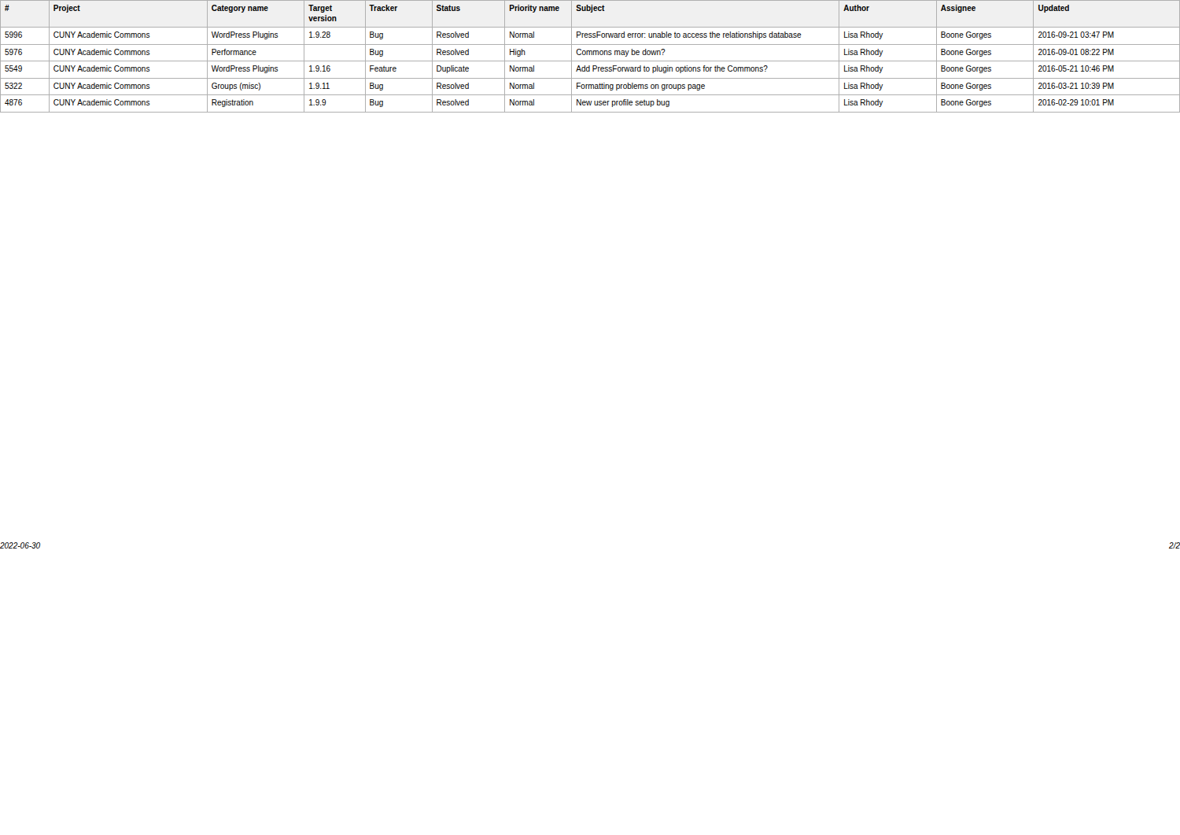| # | Project | Category name | Target version | Tracker | Status | Priority name | Subject | Author | Assignee | Updated |
| --- | --- | --- | --- | --- | --- | --- | --- | --- | --- | --- |
| 5996 | CUNY Academic Commons | WordPress Plugins | 1.9.28 | Bug | Resolved | Normal | PressForward error: unable to access the relationships database | Lisa Rhody | Boone Gorges | 2016-09-21 03:47 PM |
| 5976 | CUNY Academic Commons | Performance | | Bug | Resolved | High | Commons may be down? | Lisa Rhody | Boone Gorges | 2016-09-01 08:22 PM |
| 5549 | CUNY Academic Commons | WordPress Plugins | 1.9.16 | Feature | Duplicate | Normal | Add PressForward to plugin options for the Commons? | Lisa Rhody | Boone Gorges | 2016-05-21 10:46 PM |
| 5322 | CUNY Academic Commons | Groups (misc) | 1.9.11 | Bug | Resolved | Normal | Formatting problems on groups page | Lisa Rhody | Boone Gorges | 2016-03-21 10:39 PM |
| 4876 | CUNY Academic Commons | Registration | 1.9.9 | Bug | Resolved | Normal | New user profile setup bug | Lisa Rhody | Boone Gorges | 2016-02-29 10:01 PM |
2022-06-30 2/2